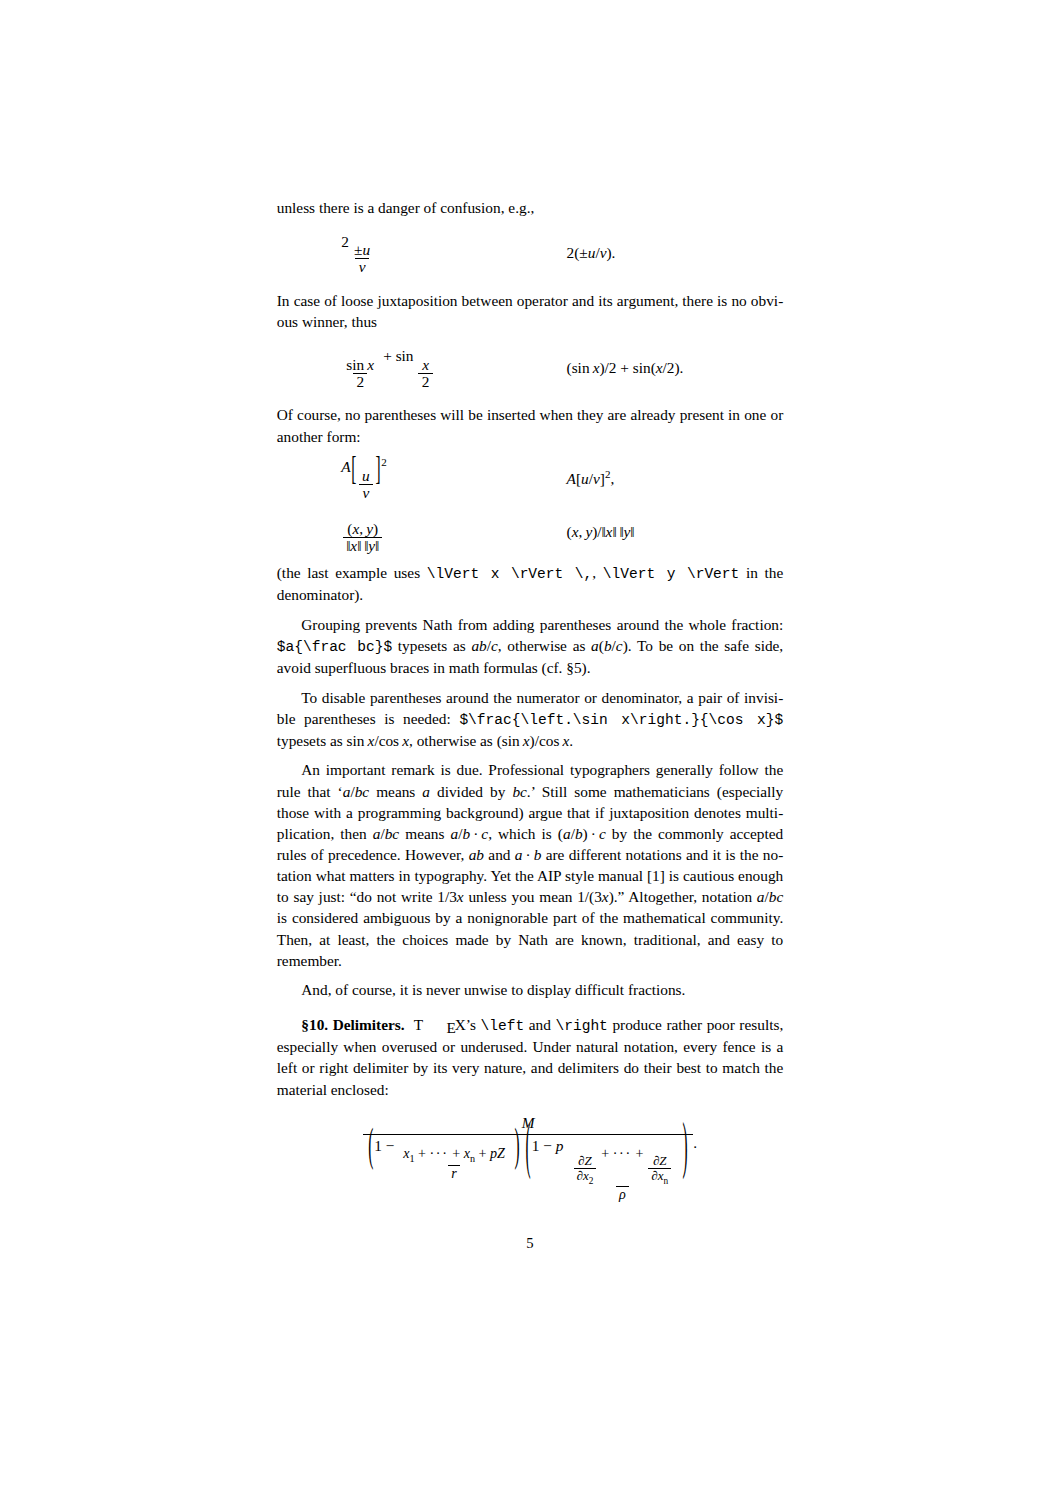unless there is a danger of confusion, e.g.,
2±u v
2(±u/v).
In case of loose juxtaposition between operator and its argument, there is no obvious winner, thus
sin x 2 + sin x 2
(sin x)/2 + sin(x/2).
Of course, no parentheses will be inserted when they are already present in one or another form:
A[uv] 2
A[u/v]2,
(x, y)‖x‖ ‖y‖
(x, y)/‖x‖ ‖y‖
(the last example uses \lVert x \rVert \,, \lVert y \rVert in the denominator).
Grouping prevents Nath from adding parentheses around the whole fraction: $a{\frac bc}$ typesets as ab/c, otherwise as a(b/c). To be on the safe side, avoid superfluous braces in math formulas (cf. §5).
To disable parentheses around the numerator or denominator, a pair of invisible parentheses is needed: $\frac{\left.\sin x\right.}{\cos x}$ typesets as sin x/cos x, otherwise as (sin x)/cos x.
An important remark is due. Professional typographers generally follow the rule that ‘a/bc means a divided by bc.’ Still some mathematicians (especially those with a programming background) argue that if juxtaposition denotes multiplication, then a/bc means a/b · c, which is (a/b) · c by the commonly accepted rules of precedence. However, ab and a · b are different notations and it is the notation what matters in typography. Yet the AIP style manual [1] is cautious enough to say just: “do not write 1/3x unless you mean 1/(3x).” Altogether, notation a/bc is considered ambiguous by a nonignorable part of the mathematical community. Then, at least, the choices made by Nath are known, traditional, and easy to remember.
And, of course, it is never unwise to display difficult fractions.
§10. Delimiters. TEX’s \left and \right produce rather poor results, especially when overused or underused. Under natural notation, every fence is a left or right delimiter by its very nature, and delimiters do their best to match the material enclosed:
M (1 − x 1 + ··· + xn + pZ r ) (1 − p ∂Z∂x 2 + ··· + ∂Z∂xn ρ ) .
5